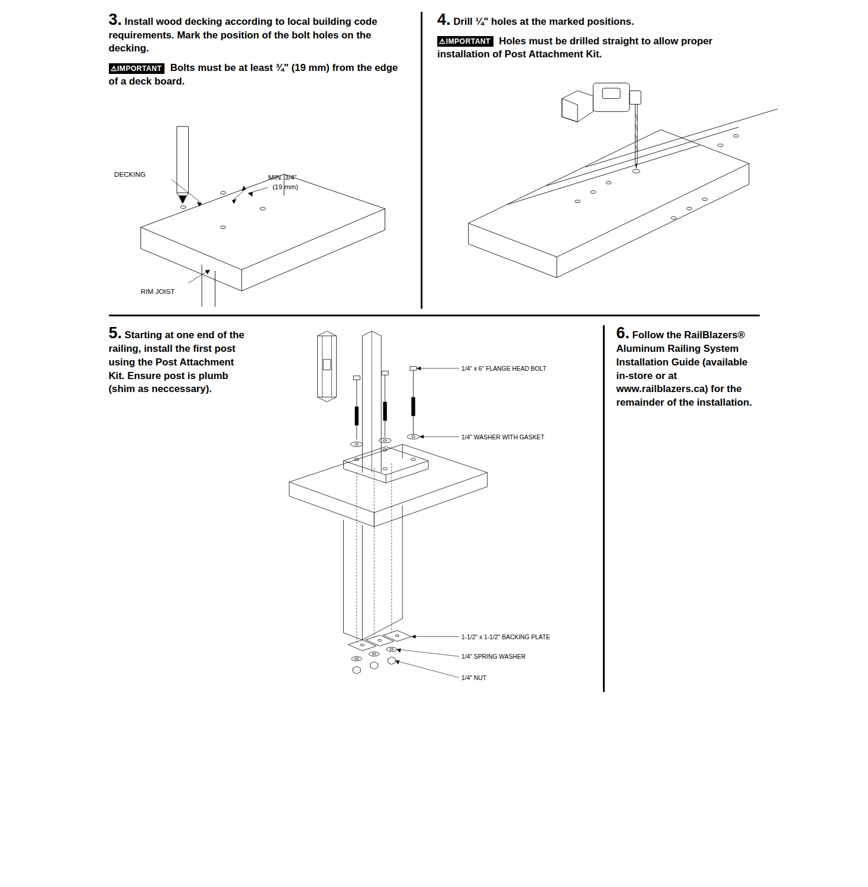3. Install wood decking according to local building code requirements. Mark the position of the bolt holes on the decking.
IMPORTANT Bolts must be at least ¾" (19 mm) from the edge of a deck board.
DECKING MIN. 3/4" (19 mm) RIM JOIST
4. Drill ¼" holes at the marked positions.
IMPORTANT Holes must be drilled straight to allow proper installation of Post Attachment Kit.
5. Starting at one end of the railing, install the first post using the Post Attachment Kit. Ensure post is plumb (shim as neccessary).
1/4" x 6" FLANGE HEAD BOLT 1/4" WASHER WITH GASKET 1-1/2" x 1-1/2" BACKING PLATE 1/4" SPRING WASHER 1/4" NUT
6. Follow the RailBlazers® Aluminum Railing System Installation Guide (available in-store or at www.railblazers.ca) for the remainder of the installation.